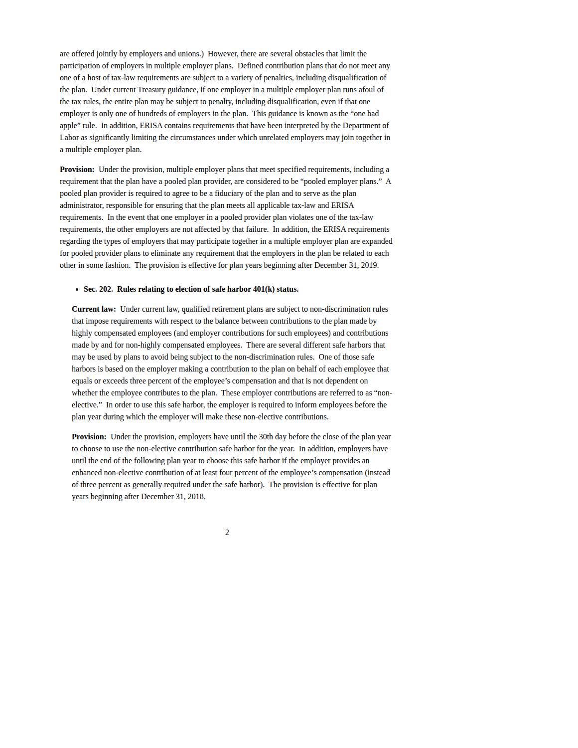are offered jointly by employers and unions.) However, there are several obstacles that limit the participation of employers in multiple employer plans. Defined contribution plans that do not meet any one of a host of tax-law requirements are subject to a variety of penalties, including disqualification of the plan. Under current Treasury guidance, if one employer in a multiple employer plan runs afoul of the tax rules, the entire plan may be subject to penalty, including disqualification, even if that one employer is only one of hundreds of employers in the plan. This guidance is known as the “one bad apple” rule. In addition, ERISA contains requirements that have been interpreted by the Department of Labor as significantly limiting the circumstances under which unrelated employers may join together in a multiple employer plan.
Provision: Under the provision, multiple employer plans that meet specified requirements, including a requirement that the plan have a pooled plan provider, are considered to be “pooled employer plans.” A pooled plan provider is required to agree to be a fiduciary of the plan and to serve as the plan administrator, responsible for ensuring that the plan meets all applicable tax-law and ERISA requirements. In the event that one employer in a pooled provider plan violates one of the tax-law requirements, the other employers are not affected by that failure. In addition, the ERISA requirements regarding the types of employers that may participate together in a multiple employer plan are expanded for pooled provider plans to eliminate any requirement that the employers in the plan be related to each other in some fashion. The provision is effective for plan years beginning after December 31, 2019.
Sec. 202. Rules relating to election of safe harbor 401(k) status.
Current law: Under current law, qualified retirement plans are subject to non-discrimination rules that impose requirements with respect to the balance between contributions to the plan made by highly compensated employees (and employer contributions for such employees) and contributions made by and for non-highly compensated employees. There are several different safe harbors that may be used by plans to avoid being subject to the non-discrimination rules. One of those safe harbors is based on the employer making a contribution to the plan on behalf of each employee that equals or exceeds three percent of the employee’s compensation and that is not dependent on whether the employee contributes to the plan. These employer contributions are referred to as “non-elective.” In order to use this safe harbor, the employer is required to inform employees before the plan year during which the employer will make these non-elective contributions.
Provision: Under the provision, employers have until the 30th day before the close of the plan year to choose to use the non-elective contribution safe harbor for the year. In addition, employers have until the end of the following plan year to choose this safe harbor if the employer provides an enhanced non-elective contribution of at least four percent of the employee’s compensation (instead of three percent as generally required under the safe harbor). The provision is effective for plan years beginning after December 31, 2018.
2